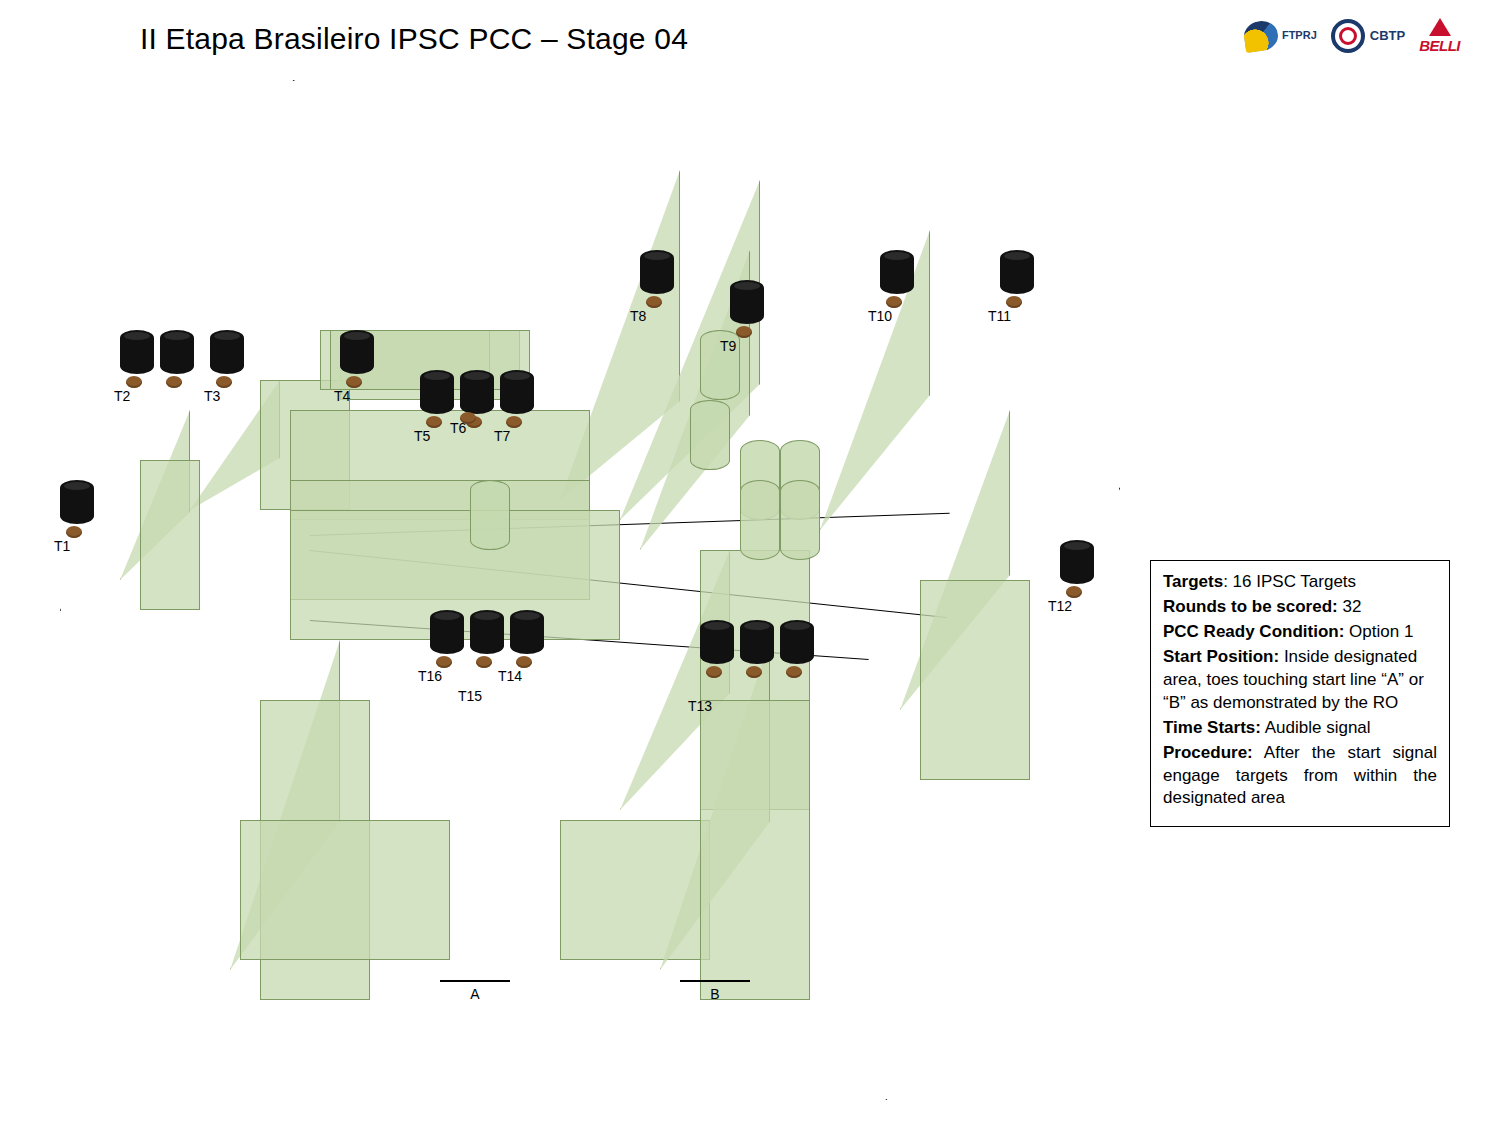II Etapa Brasileiro IPSC PCC – Stage 04
FTPRJ
CBTP
BELLI
T8
T9
T10
T11
T2
T3
T4
T5
T7
T6
T1
T12
T16
T15
T14
T13
A
B
Targets: 16 IPSC Targets
Rounds to be scored: 32
PCC Ready Condition: Option 1
Start Position: Inside designated area, toes touching start line “A” or “B” as demonstrated by the RO
Time Starts: Audible signal
Procedure: After the start signal engage targets from within the designated area